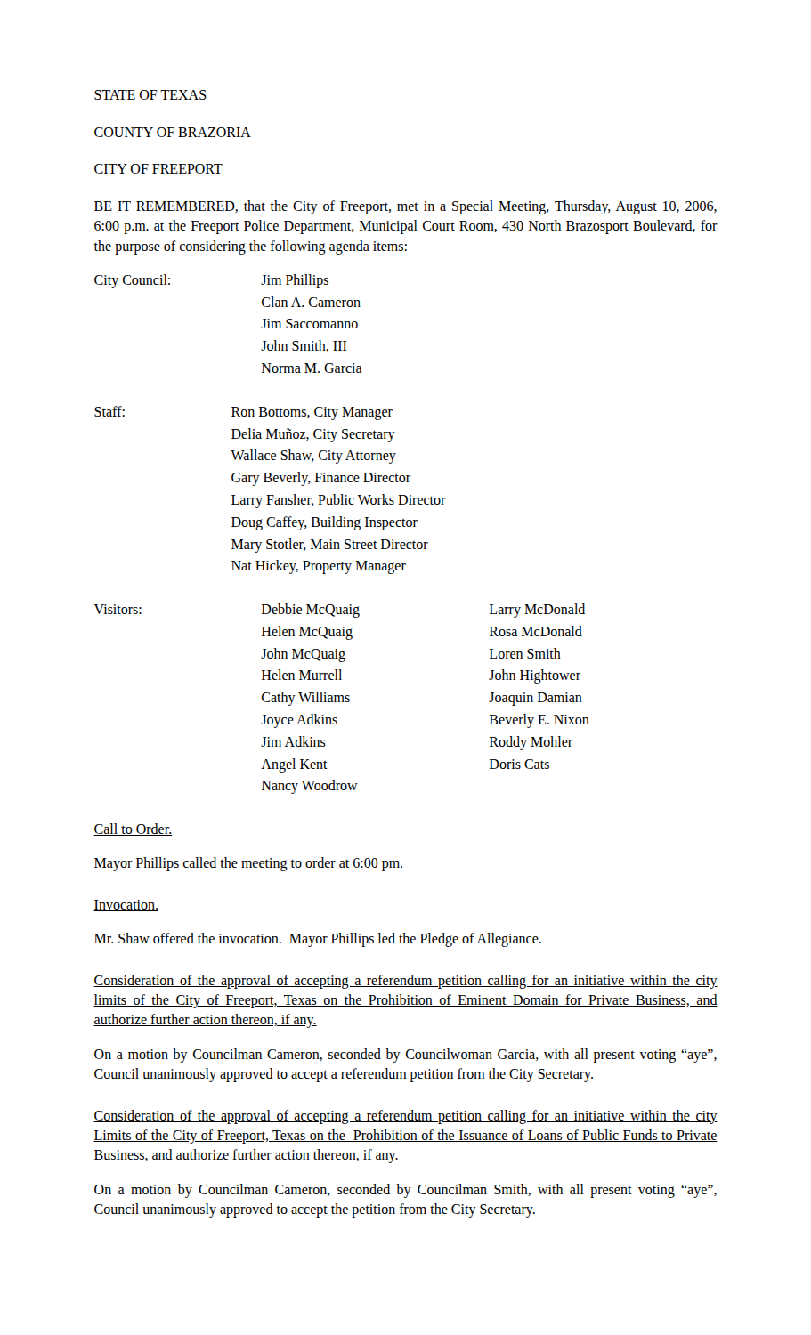STATE OF TEXAS
COUNTY OF BRAZORIA
CITY OF FREEPORT
BE IT REMEMBERED, that the City of Freeport, met in a Special Meeting, Thursday, August 10, 2006, 6:00 p.m. at the Freeport Police Department, Municipal Court Room, 430 North Brazosport Boulevard, for the purpose of considering the following agenda items:
| City Council: | Jim Phillips | |
| | Clan A. Cameron | |
| | Jim Saccomanno | |
| | John Smith, III | |
| | Norma M. Garcia | |
| Staff: | Ron Bottoms, City Manager |
| | Delia Muñoz, City Secretary |
| | Wallace Shaw, City Attorney |
| | Gary Beverly, Finance Director |
| | Larry Fansher, Public Works Director |
| | Doug Caffey, Building Inspector |
| | Mary Stotler, Main Street Director |
| | Nat Hickey, Property Manager |
| Visitors: | Debbie McQuaig | Larry McDonald |
| | Helen McQuaig | Rosa McDonald |
| | John McQuaig | Loren Smith |
| | Helen Murrell | John Hightower |
| | Cathy Williams | Joaquin Damian |
| | Joyce Adkins | Beverly E. Nixon |
| | Jim Adkins | Roddy Mohler |
| | Angel Kent | Doris Cats |
| | Nancy Woodrow | |
Call to Order.
Mayor Phillips called the meeting to order at 6:00 pm.
Invocation.
Mr. Shaw offered the invocation. Mayor Phillips led the Pledge of Allegiance.
Consideration of the approval of accepting a referendum petition calling for an initiative within the city limits of the City of Freeport, Texas on the Prohibition of Eminent Domain for Private Business, and authorize further action thereon, if any.
On a motion by Councilman Cameron, seconded by Councilwoman Garcia, with all present voting “aye”, Council unanimously approved to accept a referendum petition from the City Secretary.
Consideration of the approval of accepting a referendum petition calling for an initiative within the city Limits of the City of Freeport, Texas on the Prohibition of the Issuance of Loans of Public Funds to Private Business, and authorize further action thereon, if any.
On a motion by Councilman Cameron, seconded by Councilman Smith, with all present voting “aye”, Council unanimously approved to accept the petition from the City Secretary.